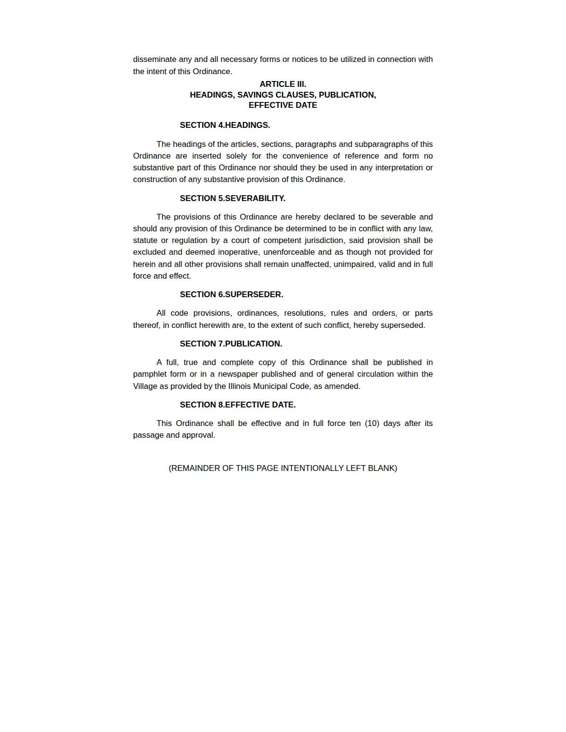disseminate any and all necessary forms or notices to be utilized in connection with the intent of this Ordinance.
ARTICLE III. HEADINGS, SAVINGS CLAUSES, PUBLICATION, EFFECTIVE DATE
SECTION 4. HEADINGS.
The headings of the articles, sections, paragraphs and subparagraphs of this Ordinance are inserted solely for the convenience of reference and form no substantive part of this Ordinance nor should they be used in any interpretation or construction of any substantive provision of this Ordinance.
SECTION 5. SEVERABILITY.
The provisions of this Ordinance are hereby declared to be severable and should any provision of this Ordinance be determined to be in conflict with any law, statute or regulation by a court of competent jurisdiction, said provision shall be excluded and deemed inoperative, unenforceable and as though not provided for herein and all other provisions shall remain unaffected, unimpaired, valid and in full force and effect.
SECTION 6. SUPERSEDER.
All code provisions, ordinances, resolutions, rules and orders, or parts thereof, in conflict herewith are, to the extent of such conflict, hereby superseded.
SECTION 7. PUBLICATION.
A full, true and complete copy of this Ordinance shall be published in pamphlet form or in a newspaper published and of general circulation within the Village as provided by the Illinois Municipal Code, as amended.
SECTION 8. EFFECTIVE DATE.
This Ordinance shall be effective and in full force ten (10) days after its passage and approval.
(REMAINDER OF THIS PAGE INTENTIONALLY LEFT BLANK)